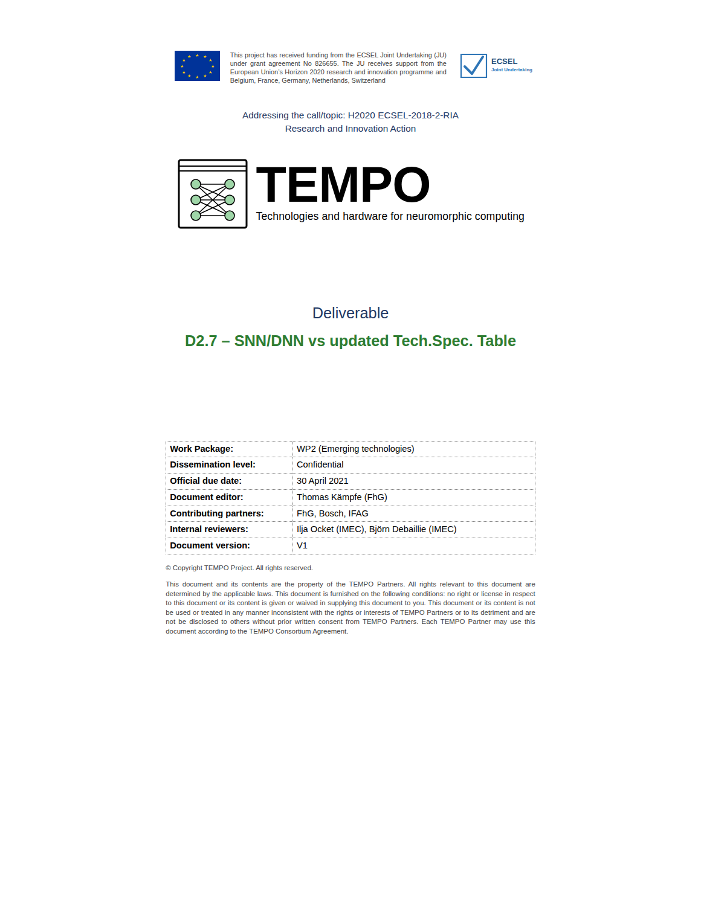★ ★ ★ ★ ★ ★ ★ ★ ★ ★ ★ ★
This project has received funding from the ECSEL Joint Undertaking (JU) under grant agreement No 826655. The JU receives support from the European Union’s Horizon 2020 research and innovation programme and Belgium, France, Germany, Netherlands, Switzerland
ECSEL Joint Undertaking
Addressing the call/topic: H2020 ECSEL-2018-2-RIA
Research and Innovation Action
TEMPO
Technologies and hardware for neuromorphic computing
Deliverable
D2.7 – SNN/DNN vs updated Tech.Spec. Table
| Work Package: | WP2 (Emerging technologies) |
| Dissemination level: | Confidential |
| Official due date: | 30 April 2021 |
| Document editor: | Thomas Kämpfe (FhG) |
| Contributing partners: | FhG, Bosch, IFAG |
| Internal reviewers: | Ilja Ocket (IMEC), Björn Debaillie (IMEC) |
| Document version: | V1 |
© Copyright TEMPO Project. All rights reserved.
This document and its contents are the property of the TEMPO Partners. All rights relevant to this document are determined by the applicable laws. This document is furnished on the following conditions: no right or license in respect to this document or its content is given or waived in supplying this document to you. This document or its content is not be used or treated in any manner inconsistent with the rights or interests of TEMPO Partners or to its detriment and are not be disclosed to others without prior written consent from TEMPO Partners. Each TEMPO Partner may use this document according to the TEMPO Consortium Agreement.